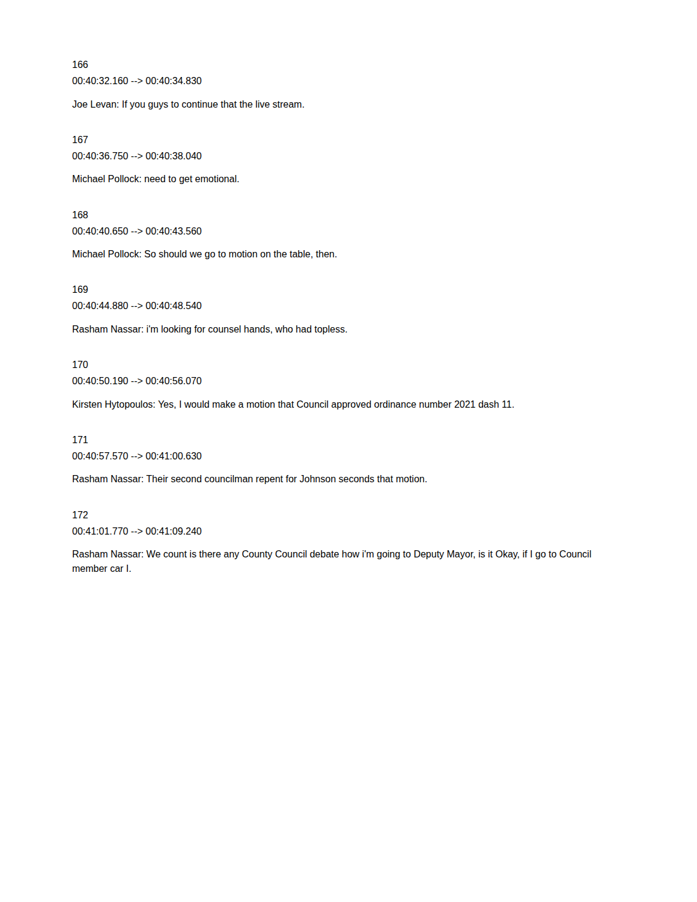166
00:40:32.160 --> 00:40:34.830
Joe Levan: If you guys to continue that the live stream.
167
00:40:36.750 --> 00:40:38.040
Michael Pollock: need to get emotional.
168
00:40:40.650 --> 00:40:43.560
Michael Pollock: So should we go to motion on the table, then.
169
00:40:44.880 --> 00:40:48.540
Rasham Nassar: i'm looking for counsel hands, who had topless.
170
00:40:50.190 --> 00:40:56.070
Kirsten Hytopoulos: Yes, I would make a motion that Council approved ordinance number 2021 dash 11.
171
00:40:57.570 --> 00:41:00.630
Rasham Nassar: Their second councilman repent for Johnson seconds that motion.
172
00:41:01.770 --> 00:41:09.240
Rasham Nassar: We count is there any County Council debate how i'm going to Deputy Mayor, is it Okay, if I go to Council member car I.